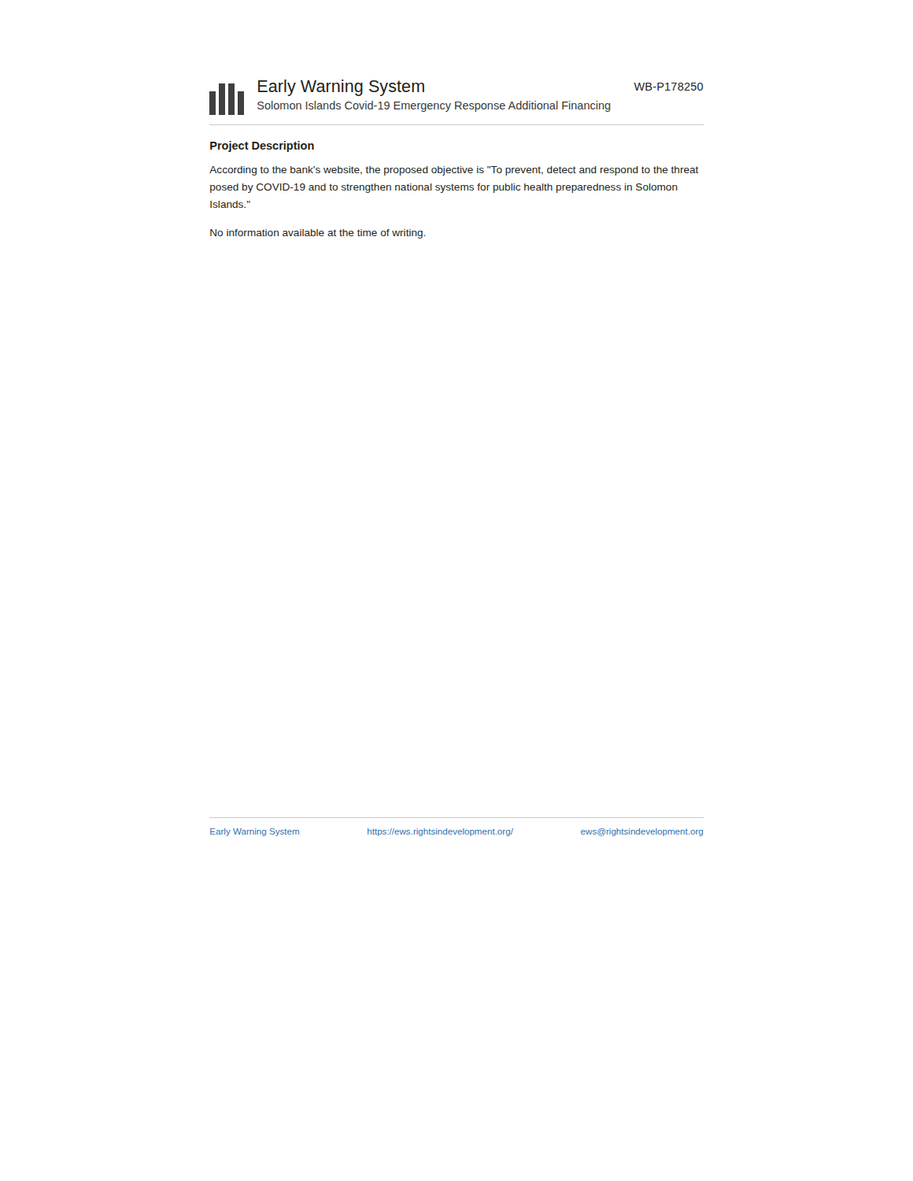Early Warning System
Solomon Islands Covid-19 Emergency Response Additional Financing
WB-P178250
Project Description
According to the bank's website, the proposed objective is "To prevent, detect and respond to the threat posed by COVID-19 and to strengthen national systems for public health preparedness in Solomon Islands."
No information available at the time of writing.
Early Warning System
https://ews.rightsindevelopment.org/
ews@rightsindevelopment.org